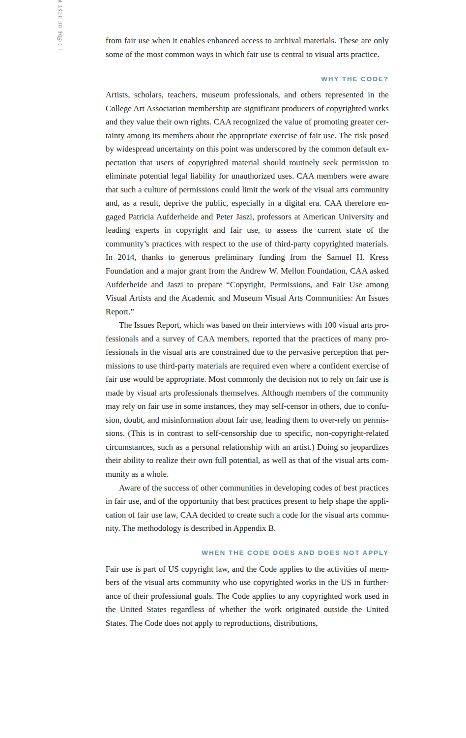6
|CODE OF BEST PRACTICES
from fair use when it enables enhanced access to archival materials. These are only some of the most common ways in which fair use is central to visual arts practice.
Why the Code?
Artists, scholars, teachers, museum professionals, and others represented in the College Art Association membership are significant producers of copyrighted works and they value their own rights. CAA recognized the value of promoting greater certainty among its members about the appropriate exercise of fair use. The risk posed by widespread uncertainty on this point was underscored by the common default expectation that users of copyrighted material should routinely seek permission to eliminate potential legal liability for unauthorized uses. CAA members were aware that such a culture of permissions could limit the work of the visual arts community and, as a result, deprive the public, especially in a digital era. CAA therefore engaged Patricia Aufderheide and Peter Jaszi, professors at American University and leading experts in copyright and fair use, to assess the current state of the community’s practices with respect to the use of third-party copyrighted materials. In 2014, thanks to generous preliminary funding from the Samuel H. Kress Foundation and a major grant from the Andrew W. Mellon Foundation, CAA asked Aufderheide and Jaszi to prepare “Copyright, Permissions, and Fair Use among Visual Artists and the Academic and Museum Visual Arts Communities: An Issues Report.”
The Issues Report, which was based on their interviews with 100 visual arts professionals and a survey of CAA members, reported that the practices of many professionals in the visual arts are constrained due to the pervasive perception that permissions to use third-party materials are required even where a confident exercise of fair use would be appropriate. Most commonly the decision not to rely on fair use is made by visual arts professionals themselves. Although members of the community may rely on fair use in some instances, they may self-censor in others, due to confusion, doubt, and misinformation about fair use, leading them to over-rely on permissions. (This is in contrast to self-censorship due to specific, non-copyright-related circumstances, such as a personal relationship with an artist.) Doing so jeopardizes their ability to realize their own full potential, as well as that of the visual arts community as a whole.
Aware of the success of other communities in developing codes of best practices in fair use, and of the opportunity that best practices present to help shape the application of fair use law, CAA decided to create such a code for the visual arts community. The methodology is described in Appendix B.
When the Code Does and Does Not Apply
Fair use is part of US copyright law, and the Code applies to the activities of members of the visual arts community who use copyrighted works in the US in furtherance of their professional goals. The Code applies to any copyrighted work used in the United States regardless of whether the work originated outside the United States. The Code does not apply to reproductions, distributions,